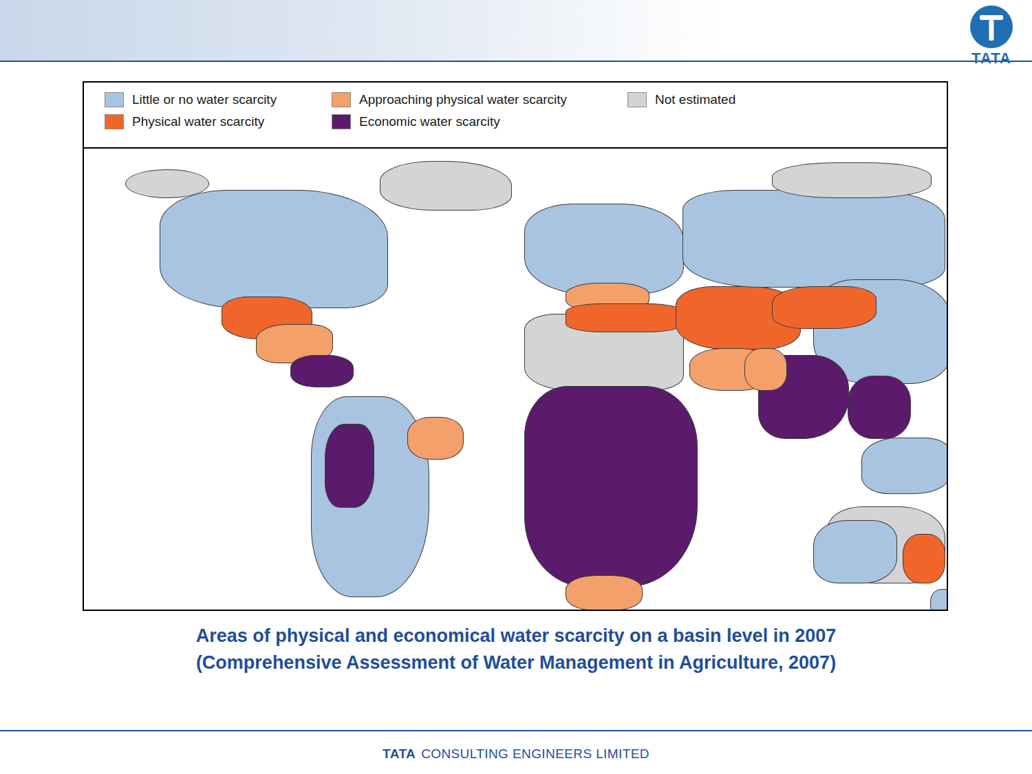TATA
Little or no water scarcity
Approaching physical water scarcity
Not estimated
Physical water scarcity
Economic water scarcity
Areas of physical and economical water scarcity on a basin level in 2007
(Comprehensive Assessment of Water Management in Agriculture, 2007)
TATACONSULTING ENGINEERS LIMITED